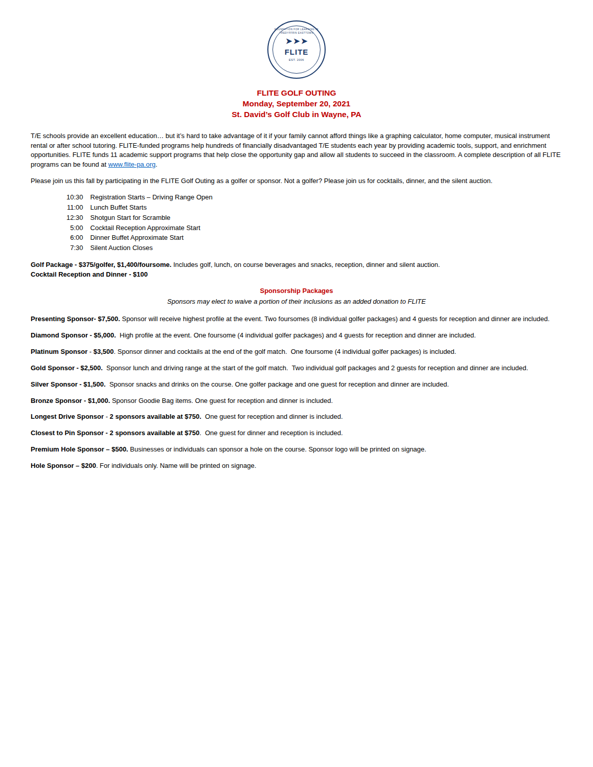FOUNDATION FOR LEARNING IN TREDYFFRIN EASTTOWN
➤➤➤
FLITE
EST. 2006
FLITE GOLF OUTING Monday, September 20, 2021 St. David’s Golf Club in Wayne, PA
T/E schools provide an excellent education… but it’s hard to take advantage of it if your family cannot afford things like a graphing calculator, home computer, musical instrument rental or after school tutoring. FLITE-funded programs help hundreds of financially disadvantaged T/E students each year by providing academic tools, support, and enrichment opportunities. FLITE funds 11 academic support programs that help close the opportunity gap and allow all students to succeed in the classroom. A complete description of all FLITE programs can be found at www.flite-pa.org.
Please join us this fall by participating in the FLITE Golf Outing as a golfer or sponsor. Not a golfer? Please join us for cocktails, dinner, and the silent auction.
| 10:30 | Registration Starts – Driving Range Open |
| 11:00 | Lunch Buffet Starts |
| 12:30 | Shotgun Start for Scramble |
| 5:00 | Cocktail Reception Approximate Start |
| 6:00 | Dinner Buffet Approximate Start |
| 7:30 | Silent Auction Closes |
Golf Package - $375/golfer, $1,400/foursome. Includes golf, lunch, on course beverages and snacks, reception, dinner and silent auction.
Cocktail Reception and Dinner - $100
Sponsorship Packages
Sponsors may elect to waive a portion of their inclusions as an added donation to FLITE
Presenting Sponsor- $7,500. Sponsor will receive highest profile at the event. Two foursomes (8 individual golfer packages) and 4 guests for reception and dinner are included.
Diamond Sponsor - $5,000. High profile at the event. One foursome (4 individual golfer packages) and 4 guests for reception and dinner are included.
Platinum Sponsor - $3,500. Sponsor dinner and cocktails at the end of the golf match. One foursome (4 individual golfer packages) is included.
Gold Sponsor - $2,500. Sponsor lunch and driving range at the start of the golf match. Two individual golf packages and 2 guests for reception and dinner are included.
Silver Sponsor - $1,500. Sponsor snacks and drinks on the course. One golfer package and one guest for reception and dinner are included.
Bronze Sponsor - $1,000. Sponsor Goodie Bag items. One guest for reception and dinner is included.
Longest Drive Sponsor - 2 sponsors available at $750. One guest for reception and dinner is included.
Closest to Pin Sponsor - 2 sponsors available at $750. One guest for dinner and reception is included.
Premium Hole Sponsor – $500. Businesses or individuals can sponsor a hole on the course. Sponsor logo will be printed on signage.
Hole Sponsor – $200. For individuals only. Name will be printed on signage.